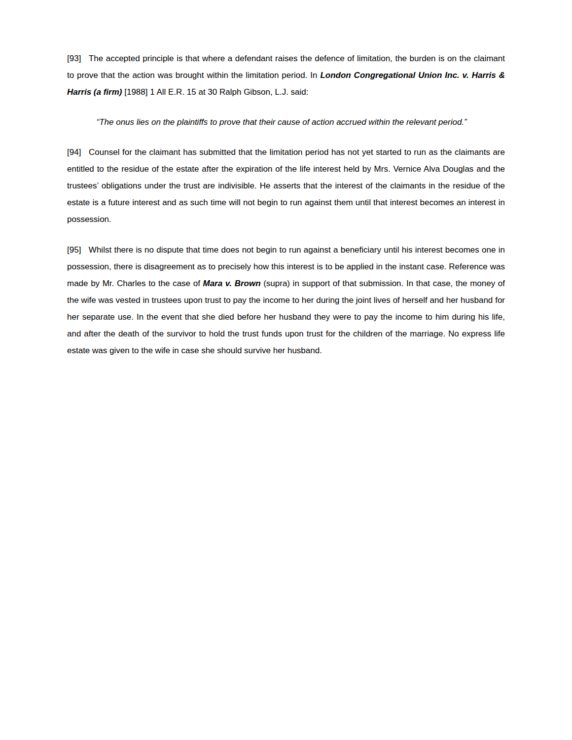[93] The accepted principle is that where a defendant raises the defence of limitation, the burden is on the claimant to prove that the action was brought within the limitation period. In London Congregational Union Inc. v. Harris & Harris (a firm) [1988] 1 All E.R. 15 at 30 Ralph Gibson, L.J. said:
“The onus lies on the plaintiffs to prove that their cause of action accrued within the relevant period.”
[94] Counsel for the claimant has submitted that the limitation period has not yet started to run as the claimants are entitled to the residue of the estate after the expiration of the life interest held by Mrs. Vernice Alva Douglas and the trustees’ obligations under the trust are indivisible. He asserts that the interest of the claimants in the residue of the estate is a future interest and as such time will not begin to run against them until that interest becomes an interest in possession.
[95] Whilst there is no dispute that time does not begin to run against a beneficiary until his interest becomes one in possession, there is disagreement as to precisely how this interest is to be applied in the instant case. Reference was made by Mr. Charles to the case of Mara v. Brown (supra) in support of that submission. In that case, the money of the wife was vested in trustees upon trust to pay the income to her during the joint lives of herself and her husband for her separate use. In the event that she died before her husband they were to pay the income to him during his life, and after the death of the survivor to hold the trust funds upon trust for the children of the marriage. No express life estate was given to the wife in case she should survive her husband.